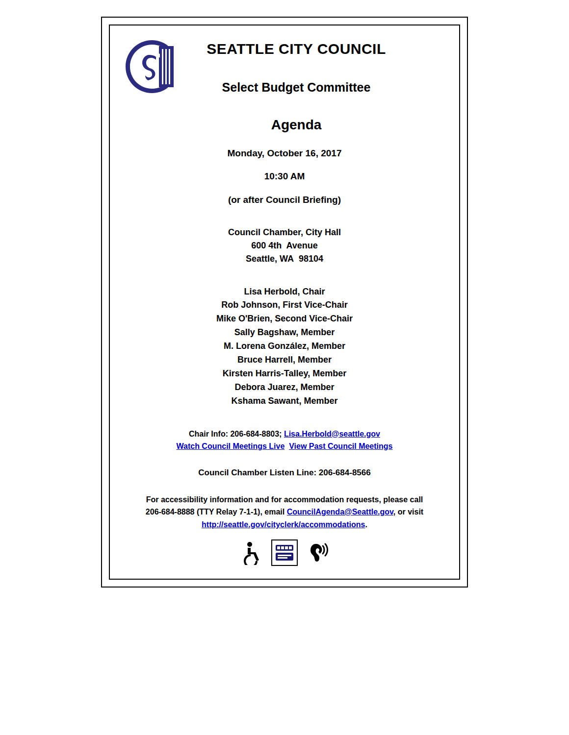SEATTLE CITY COUNCIL
Select Budget Committee
Agenda
Monday, October 16, 2017
10:30 AM
(or after Council Briefing)
Council Chamber, City Hall
600 4th Avenue
Seattle, WA 98104
Lisa Herbold, Chair
Rob Johnson, First Vice-Chair
Mike O'Brien, Second Vice-Chair
Sally Bagshaw, Member
M. Lorena González, Member
Bruce Harrell, Member
Kirsten Harris-Talley, Member
Debora Juarez, Member
Kshama Sawant, Member
Chair Info: 206-684-8803; Lisa.Herbold@seattle.gov
Watch Council Meetings Live View Past Council Meetings
Council Chamber Listen Line: 206-684-8566
For accessibility information and for accommodation requests, please call
206-684-8888 (TTY Relay 7-1-1), email CouncilAgenda@Seattle.gov, or visit
http://seattle.gov/cityclerk/accommodations.